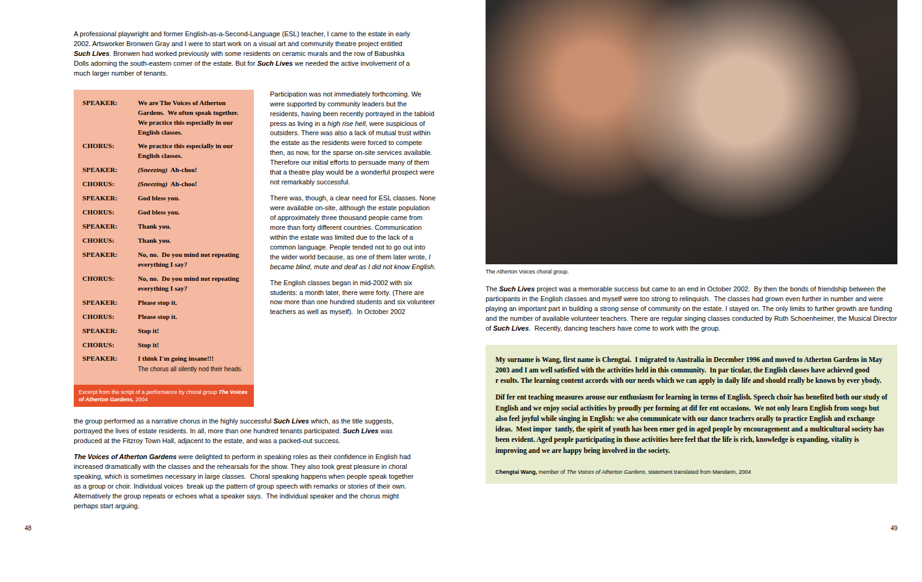A professional playwright and former English-as-a-Second-Language (ESL) teacher, I came to the estate in early 2002. Artsworker Bronwen Gray and I were to start work on a visual art and community theatre project entitled Such Lives. Bronwen had worked previously with some residents on ceramic murals and the row of Babushka Dolls adorning the south-eastern corner of the estate. But for Such Lives we needed the active involvement of a much larger number of tenants.
| SPEAKER: | We are The Voices of Atherton Gardens. We often speak together. We practice this especially in our English classes. |
| CHORUS: | We practice this especially in our English classes. |
| SPEAKER: | (Sneezing) Ah-choo! |
| CHORUS: | (Sneezing) Ah-choo! |
| SPEAKER: | God bless you. |
| CHORUS: | God bless you. |
| SPEAKER: | Thank you. |
| CHORUS: | Thank you. |
| SPEAKER: | No, no. Do you mind not repeating everything I say? |
| CHORUS: | No, no. Do you mind not repeating everything I say? |
| SPEAKER: | Please stop it. |
| CHORUS: | Please stop it. |
| SPEAKER: | Stop it! |
| CHORUS: | Stop it! |
| SPEAKER: | I think I'm going insane!!! The chorus all silently nod their heads. |
Excerpt from the script of a performance by choral group The Voices of Atherton Gardens, 2004
Participation was not immediately forthcoming. We were supported by community leaders but the residents, having been recently portrayed in the tabloid press as living in a high rise hell, were suspicious of outsiders. There was also a lack of mutual trust within the estate as the residents were forced to compete then, as now, for the sparse on-site services available. Therefore our initial efforts to persuade many of them that a theatre play would be a wonderful prospect were not remarkably successful.
There was, though, a clear need for ESL classes. None were available on-site, although the estate population of approximately three thousand people came from more than forty different countries. Communication within the estate was limited due to the lack of a common language. People tended not to go out into the wider world because, as one of them later wrote, I became blind, mute and deaf as I did not know English.
The English classes began in mid-2002 with six students: a month later, there were forty. (There are now more than one hundred students and six volunteer teachers as well as myself). In October 2002
the group performed as a narrative chorus in the highly successful Such Lives which, as the title suggests, portrayed the lives of estate residents. In all, more than one hundred tenants participated. Such Lives was produced at the Fitzroy Town Hall, adjacent to the estate, and was a packed-out success.
The Voices of Atherton Gardens were delighted to perform in speaking roles as their confidence in English had increased dramatically with the classes and the rehearsals for the show. They also took great pleasure in choral speaking, which is sometimes necessary in large classes. Choral speaking happens when people speak together as a group or choir. Individual voices break up the pattern of group speech with remarks or stories of their own. Alternatively the group repeats or echoes what a speaker says. The individual speaker and the chorus might perhaps start arguing.
48
The Atherton Voices choral group.
The Such Lives project was a memorable success but came to an end in October 2002. By then the bonds of friendship between the participants in the English classes and myself were too strong to relinquish. The classes had grown even further in number and were playing an important part in building a strong sense of community on the estate. I stayed on. The only limits to further growth are funding and the number of available volunteer teachers. There are regular singing classes conducted by Ruth Schoenheimer, the Musical Director of Such Lives. Recently, dancing teachers have come to work with the group.
My surname is Wang, first name is Chengtai. I migrated to Australia in December 1996 and moved to Atherton Gardens in May 2003 and I am well satisfied with the activities held in this community. In par ticular, the English classes have achieved good r esults. The learning content accords with our needs which we can apply in daily life and should really be known by ever ybody.
Dif fer ent teaching measures arouse our enthusiasm for learning in terms of English. Speech choir has benefited both our study of English and we enjoy social activities by proudly per forming at dif fer ent occasions. We not only learn English from songs but also feel joyful while singing in English: we also communicate with our dance teachers orally to practice English and exchange ideas. Most impor tantly, the spirit of youth has been emer ged in aged people by encouragement and a multicultural society has been evident. Aged people participating in those activities here feel that the life is rich, knowledge is expanding, vitality is improving and we are happy being involved in the society.
Chengtai Wang, member of The Voices of Atherton Gardens, statement translated from Mandarin, 2004
49